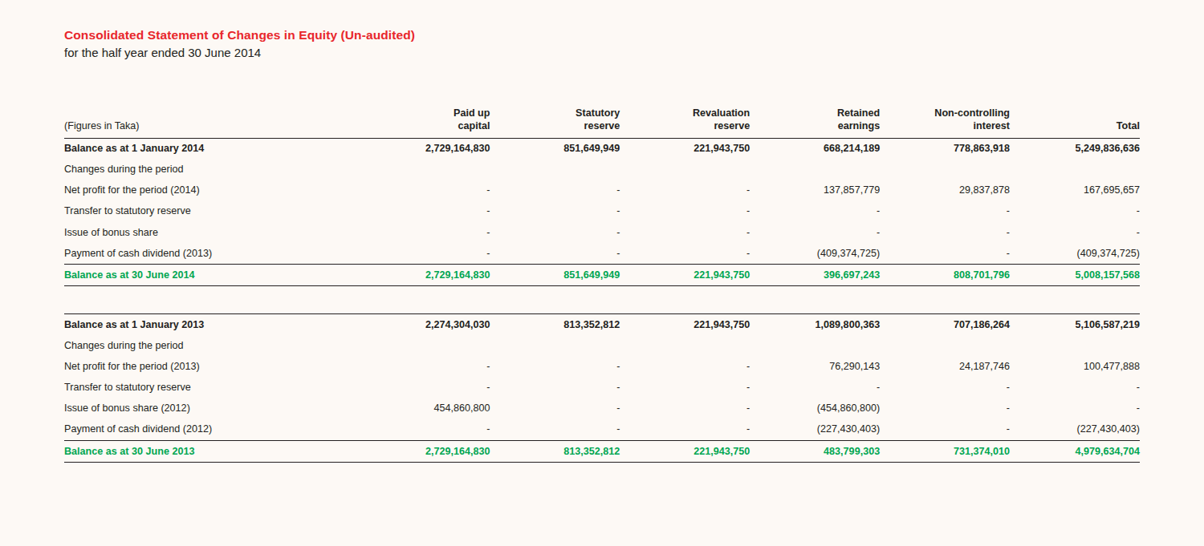Consolidated Statement of Changes in Equity (Un-audited)
for the half year ended 30 June 2014
| (Figures in Taka) | Paid up capital | Statutory reserve | Revaluation reserve | Retained earnings | Non-controlling interest | Total |
| --- | --- | --- | --- | --- | --- | --- |
| Balance as at 1 January 2014 | 2,729,164,830 | 851,649,949 | 221,943,750 | 668,214,189 | 778,863,918 | 5,249,836,636 |
| Changes during the period | | | | | | |
| Net profit for the period (2014) | - | - | - | 137,857,779 | 29,837,878 | 167,695,657 |
| Transfer to statutory reserve | - | - | - | - | - | - |
| Issue of bonus share | - | - | - | - | - | - |
| Payment of cash dividend (2013) | - | - | - | (409,374,725) | - | (409,374,725) |
| Balance as at 30 June 2014 | 2,729,164,830 | 851,649,949 | 221,943,750 | 396,697,243 | 808,701,796 | 5,008,157,568 |
| Balance as at 1 January 2013 | 2,274,304,030 | 813,352,812 | 221,943,750 | 1,089,800,363 | 707,186,264 | 5,106,587,219 |
| Changes during the period | | | | | | |
| Net profit for the period (2013) | - | - | - | 76,290,143 | 24,187,746 | 100,477,888 |
| Transfer to statutory reserve | - | - | - | - | - | - |
| Issue of bonus share (2012) | 454,860,800 | - | - | (454,860,800) | - | - |
| Payment of cash dividend (2012) | - | - | - | (227,430,403) | - | (227,430,403) |
| Balance as at 30 June 2013 | 2,729,164,830 | 813,352,812 | 221,943,750 | 483,799,303 | 731,374,010 | 4,979,634,704 |